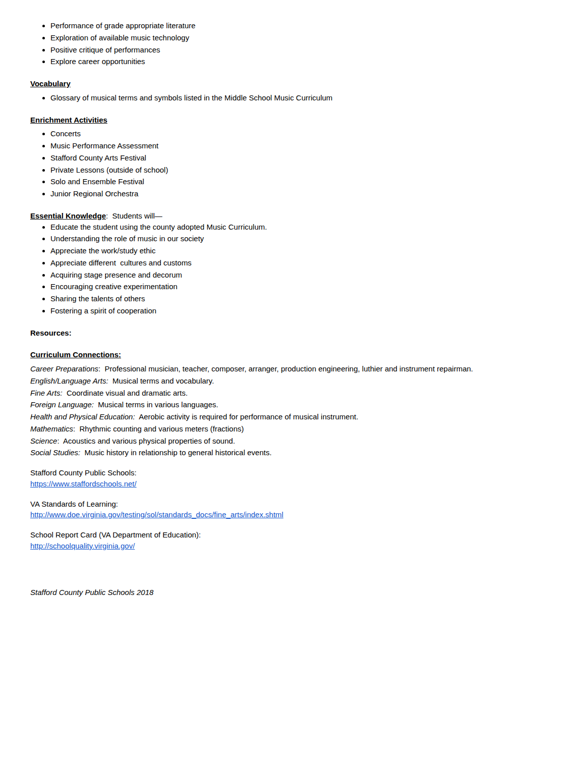Performance of grade appropriate literature
Exploration of available music technology
Positive critique of performances
Explore career opportunities
Vocabulary
Glossary of musical terms and symbols listed in the Middle School Music Curriculum
Enrichment Activities
Concerts
Music Performance Assessment
Stafford County Arts Festival
Private Lessons (outside of school)
Solo and Ensemble Festival
Junior Regional Orchestra
Essential Knowledge: Students will—
Educate the student using the county adopted Music Curriculum.
Understanding the role of music in our society
Appreciate the work/study ethic
Appreciate different cultures and customs
Acquiring stage presence and decorum
Encouraging creative experimentation
Sharing the talents of others
Fostering a spirit of cooperation
Resources:
Curriculum Connections:
Career Preparations: Professional musician, teacher, composer, arranger, production engineering, luthier and instrument repairman.
English/Language Arts: Musical terms and vocabulary.
Fine Arts: Coordinate visual and dramatic arts.
Foreign Language: Musical terms in various languages.
Health and Physical Education: Aerobic activity is required for performance of musical instrument.
Mathematics: Rhythmic counting and various meters (fractions)
Science: Acoustics and various physical properties of sound.
Social Studies: Music history in relationship to general historical events.
Stafford County Public Schools:
https://www.staffordschools.net/
VA Standards of Learning:
http://www.doe.virginia.gov/testing/sol/standards_docs/fine_arts/index.shtml
School Report Card (VA Department of Education):
http://schoolquality.virginia.gov/
Stafford County Public Schools 2018